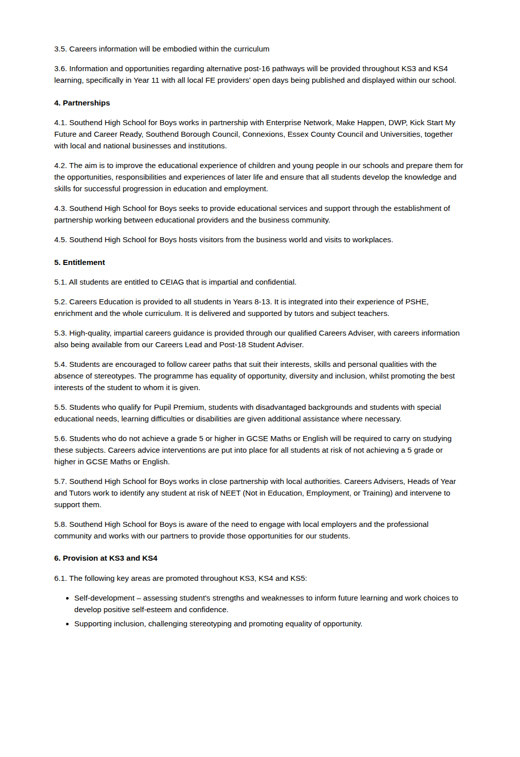3.5. Careers information will be embodied within the curriculum
3.6. Information and opportunities regarding alternative post-16 pathways will be provided throughout KS3 and KS4 learning, specifically in Year 11 with all local FE providers' open days being published and displayed within our school.
4. Partnerships
4.1. Southend High School for Boys works in partnership with Enterprise Network, Make Happen, DWP, Kick Start My Future and Career Ready, Southend Borough Council, Connexions, Essex County Council and Universities, together with local and national businesses and institutions.
4.2. The aim is to improve the educational experience of children and young people in our schools and prepare them for the opportunities, responsibilities and experiences of later life and ensure that all students develop the knowledge and skills for successful progression in education and employment.
4.3. Southend High School for Boys seeks to provide educational services and support through the establishment of partnership working between educational providers and the business community.
4.5. Southend High School for Boys hosts visitors from the business world and visits to workplaces.
5. Entitlement
5.1. All students are entitled to CEIAG that is impartial and confidential.
5.2. Careers Education is provided to all students in Years 8-13. It is integrated into their experience of PSHE, enrichment and the whole curriculum. It is delivered and supported by tutors and subject teachers.
5.3. High-quality, impartial careers guidance is provided through our qualified Careers Adviser, with careers information also being available from our Careers Lead and Post-18 Student Adviser.
5.4. Students are encouraged to follow career paths that suit their interests, skills and personal qualities with the absence of stereotypes. The programme has equality of opportunity, diversity and inclusion, whilst promoting the best interests of the student to whom it is given.
5.5. Students who qualify for Pupil Premium, students with disadvantaged backgrounds and students with special educational needs, learning difficulties or disabilities are given additional assistance where necessary.
5.6. Students who do not achieve a grade 5 or higher in GCSE Maths or English will be required to carry on studying these subjects. Careers advice interventions are put into place for all students at risk of not achieving a 5 grade or higher in GCSE Maths or English.
5.7. Southend High School for Boys works in close partnership with local authorities. Careers Advisers, Heads of Year and Tutors work to identify any student at risk of NEET (Not in Education, Employment, or Training) and intervene to support them.
5.8. Southend High School for Boys is aware of the need to engage with local employers and the professional community and works with our partners to provide those opportunities for our students.
6. Provision at KS3 and KS4
6.1. The following key areas are promoted throughout KS3, KS4 and KS5:
Self-development – assessing student's strengths and weaknesses to inform future learning and work choices to develop positive self-esteem and confidence.
Supporting inclusion, challenging stereotyping and promoting equality of opportunity.